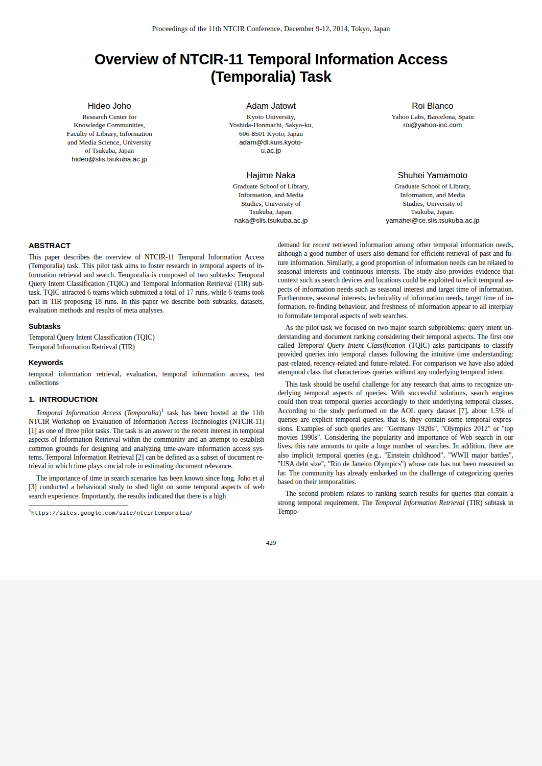Proceedings of the 11th NTCIR Conference, December 9-12, 2014, Tokyo, Japan
Overview of NTCIR-11 Temporal Information Access
(Temporalia) Task
| Hideo Joho Research Center for Knowledge Communities, Faculty of Library, Information and Media Science, University of Tsukuba, Japan hideo@slis.tsukuba.ac.jp | Adam Jatowt Kyoto University, Yoshida-Honmachi, Sakyo-ku, 606-8501 Kyoto, Japan adam@dl.kuis.kyoto- u.ac.jp | Roi Blanco Yahoo Labs, Barcelona, Spain roi@yahoo-inc.com |
| | Hajime Naka Graduate School of Library, Information, and Media Studies, University of Tsukuba, Japan. naka@slis.tsukuba.ac.jp | Shuhei Yamamoto Graduate School of Library, Information, and Media Studies, University of Tsukuba, Japan. yamahei@ce.slis.tsukuba.ac.jp |
ABSTRACT
This paper describes the overview of NTCIR-11 Temporal Information Access (Temporalia) task. This pilot task aims to foster research in temporal aspects of information retrieval and search. Temporalia is composed of two subtasks: Temporal Query Intent Classification (TQIC) and Temporal Information Retrieval (TIR) subtask. TQIC attracted 6 teams which submitted a total of 17 runs, while 6 teams took part in TIR proposing 18 runs. In this paper we describe both subtasks, datasets, evaluation methods and results of meta analyses.
Subtasks
Temporal Query Intent Classification (TQIC)
Temporal Information Retrieval (TIR)
Keywords
temporal information retrieval, evaluation, temporal information access, test collections
1. INTRODUCTION
Temporal Information Access (Temporalia)1 task has been hosted at the 11th NTCIR Workshop on Evaluation of Information Access Technologies (NTCIR-11) [1] as one of three pilot tasks. The task is an answer to the recent interest in temporal aspects of Information Retrieval within the community and an attempt to establish common grounds for designing and analyzing time-aware information access systems. Temporal Information Retrieval [2] can be defined as a subset of document retrieval in which time plays crucial role in estimating document relevance.
The importance of time in search scenarios has been known since long. Joho et al [3] conducted a behavioral study to shed light on some temporal aspects of web search experience. Importantly, the results indicated that there is a high
1https://sites.google.com/site/ntcirtemporalia/
demand for recent retrieved information among other temporal information needs, although a good number of users also demand for efficient retrieval of past and future information. Similarly, a good proportion of information needs can be related to seasonal interests and continuous interests. The study also provides evidence that context such as search devices and locations could be exploited to elicit temporal aspects of information needs such as seasonal interest and target time of information. Furthermore, seasonal interests, technicality of information needs, target time of information, re-finding behaviour, and freshness of information appear to all interplay to formulate temporal aspects of web searches.
As the pilot task we focused on two major search subproblems: query intent understanding and document ranking considering their temporal aspects. The first one called Temporal Query Intent Classification (TQIC) asks participants to classify provided queries into temporal classes following the intuitive time understanding: past-related, recency-related and future-related. For comparison we have also added atemporal class that characterizes queries without any underlying temporal intent.
This task should be useful challenge for any research that aims to recognize underlying temporal aspects of queries. With successful solutions, search engines could then treat temporal queries accordingly to their underlying temporal classes. According to the study performed on the AOL query dataset [7], about 1.5% of queries are explicit temporal queries, that is, they contain some temporal expressions. Examples of such queries are: "Germany 1920s", "Olympics 2012" or "top movies 1990s". Considering the popularity and importance of Web search in our lives, this rate amounts to quite a huge number of searches. In addition, there are also implicit temporal queries (e.g., "Einstein childhood", "WWII major battles", "USA debt size", "Rio de Janeiro Olympics") whose rate has not been measured so far. The community has already embarked on the challenge of categorizing queries based on their temporalities.
The second problem relates to ranking search results for queries that contain a strong temporal requirement. The Temporal Information Retrieval (TIR) subtask in Tempo-
429